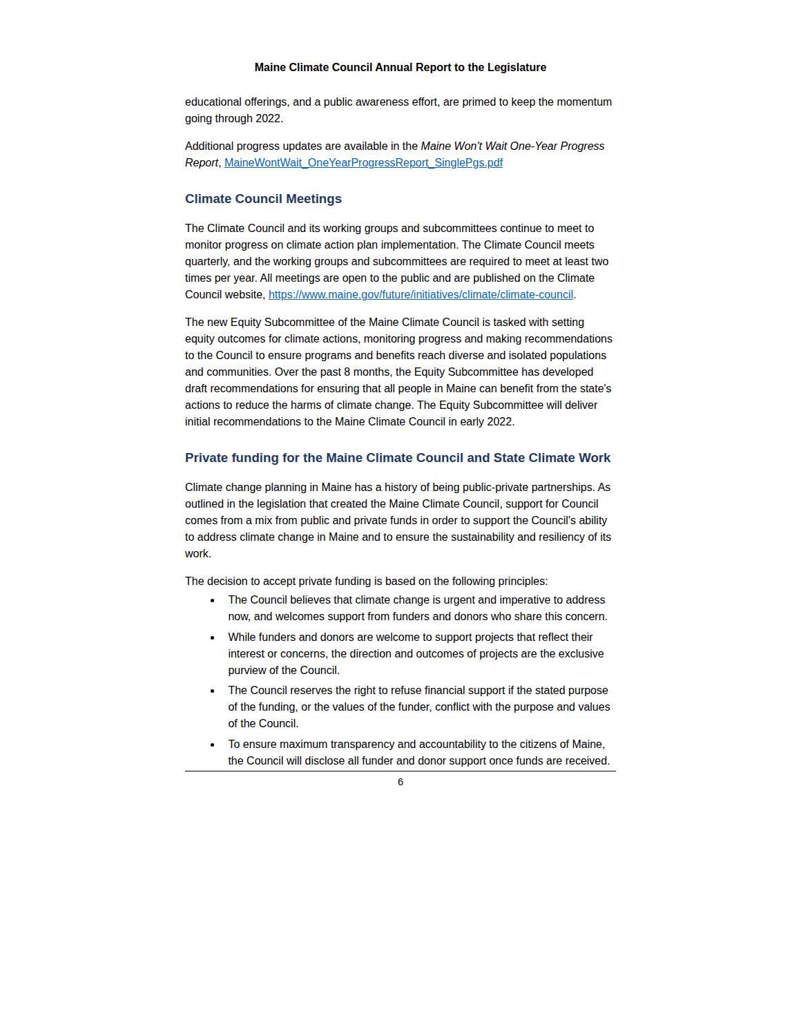Maine Climate Council Annual Report to the Legislature
educational offerings, and a public awareness effort, are primed to keep the momentum going through 2022.
Additional progress updates are available in the Maine Won't Wait One-Year Progress Report, MaineWontWait_OneYearProgressReport_SinglePgs.pdf
Climate Council Meetings
The Climate Council and its working groups and subcommittees continue to meet to monitor progress on climate action plan implementation. The Climate Council meets quarterly, and the working groups and subcommittees are required to meet at least two times per year. All meetings are open to the public and are published on the Climate Council website, https://www.maine.gov/future/initiatives/climate/climate-council.
The new Equity Subcommittee of the Maine Climate Council is tasked with setting equity outcomes for climate actions, monitoring progress and making recommendations to the Council to ensure programs and benefits reach diverse and isolated populations and communities. Over the past 8 months, the Equity Subcommittee has developed draft recommendations for ensuring that all people in Maine can benefit from the state's actions to reduce the harms of climate change. The Equity Subcommittee will deliver initial recommendations to the Maine Climate Council in early 2022.
Private funding for the Maine Climate Council and State Climate Work
Climate change planning in Maine has a history of being public-private partnerships. As outlined in the legislation that created the Maine Climate Council, support for Council comes from a mix from public and private funds in order to support the Council's ability to address climate change in Maine and to ensure the sustainability and resiliency of its work.
The decision to accept private funding is based on the following principles:
The Council believes that climate change is urgent and imperative to address now, and welcomes support from funders and donors who share this concern.
While funders and donors are welcome to support projects that reflect their interest or concerns, the direction and outcomes of projects are the exclusive purview of the Council.
The Council reserves the right to refuse financial support if the stated purpose of the funding, or the values of the funder, conflict with the purpose and values of the Council.
To ensure maximum transparency and accountability to the citizens of Maine, the Council will disclose all funder and donor support once funds are received.
6